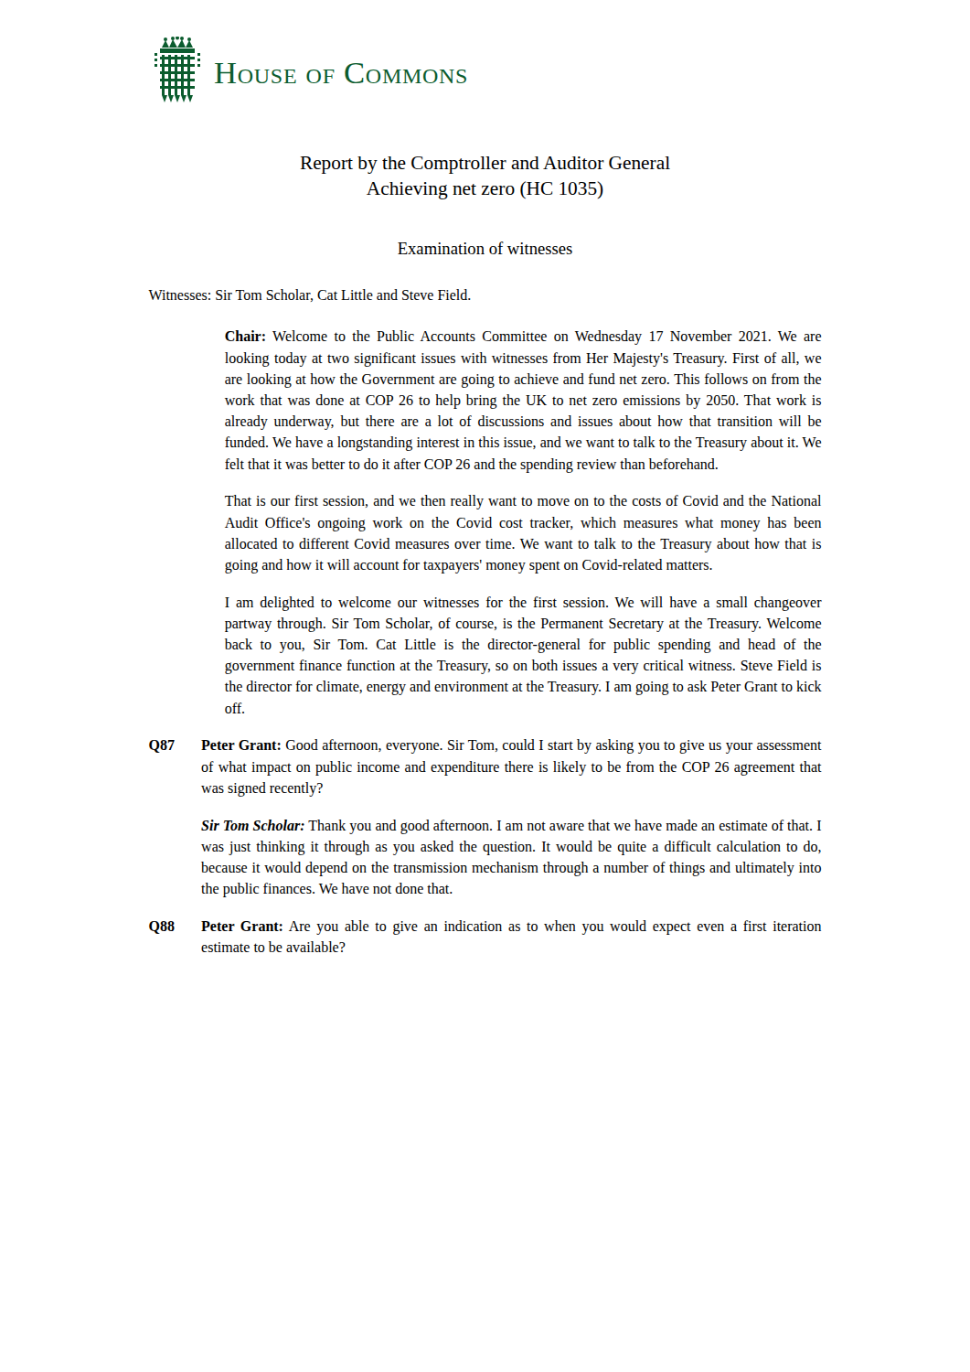House of Commons
Report by the Comptroller and Auditor General Achieving net zero (HC 1035)
Examination of witnesses
Witnesses: Sir Tom Scholar, Cat Little and Steve Field.
Chair: Welcome to the Public Accounts Committee on Wednesday 17 November 2021. We are looking today at two significant issues with witnesses from Her Majesty's Treasury. First of all, we are looking at how the Government are going to achieve and fund net zero. This follows on from the work that was done at COP 26 to help bring the UK to net zero emissions by 2050. That work is already underway, but there are a lot of discussions and issues about how that transition will be funded. We have a longstanding interest in this issue, and we want to talk to the Treasury about it. We felt that it was better to do it after COP 26 and the spending review than beforehand.
That is our first session, and we then really want to move on to the costs of Covid and the National Audit Office's ongoing work on the Covid cost tracker, which measures what money has been allocated to different Covid measures over time. We want to talk to the Treasury about how that is going and how it will account for taxpayers' money spent on Covid-related matters.
I am delighted to welcome our witnesses for the first session. We will have a small changeover partway through. Sir Tom Scholar, of course, is the Permanent Secretary at the Treasury. Welcome back to you, Sir Tom. Cat Little is the director-general for public spending and head of the government finance function at the Treasury, so on both issues a very critical witness. Steve Field is the director for climate, energy and environment at the Treasury. I am going to ask Peter Grant to kick off.
Q87
Peter Grant: Good afternoon, everyone. Sir Tom, could I start by asking you to give us your assessment of what impact on public income and expenditure there is likely to be from the COP 26 agreement that was signed recently?
Sir Tom Scholar: Thank you and good afternoon. I am not aware that we have made an estimate of that. I was just thinking it through as you asked the question. It would be quite a difficult calculation to do, because it would depend on the transmission mechanism through a number of things and ultimately into the public finances. We have not done that.
Q88
Peter Grant: Are you able to give an indication as to when you would expect even a first iteration estimate to be available?